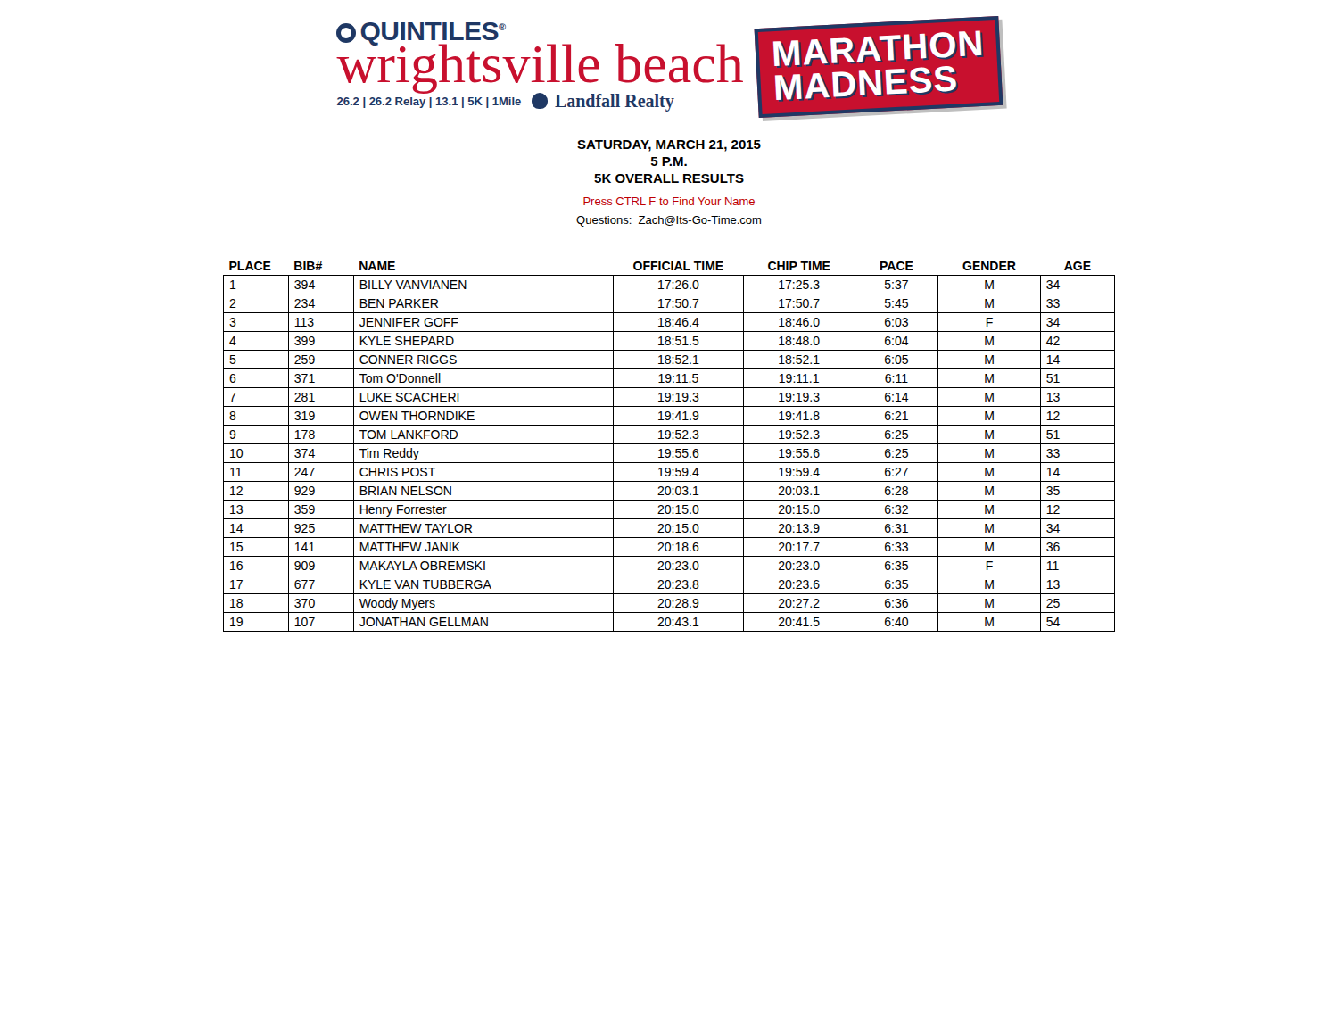QUINTILES®
wrightsville beach
26.2 | 26.2 Relay | 13.1 | 5K | 1Mile Landfall Realty
MARATHON
MADNESS
SATURDAY, MARCH 21, 2015
5 P.M.
5K OVERALL RESULTS
Press CTRL F to Find Your Name
Questions: Zach@Its-Go-Time.com
| PLACE | BIB# | NAME | OFFICIAL TIME | CHIP TIME | PACE | GENDER | AGE |
| --- | --- | --- | --- | --- | --- | --- | --- |
| 1 | 394 | BILLY VANVIANEN | 17:26.0 | 17:25.3 | 5:37 | M | 34 |
| 2 | 234 | BEN PARKER | 17:50.7 | 17:50.7 | 5:45 | M | 33 |
| 3 | 113 | JENNIFER GOFF | 18:46.4 | 18:46.0 | 6:03 | F | 34 |
| 4 | 399 | KYLE SHEPARD | 18:51.5 | 18:48.0 | 6:04 | M | 42 |
| 5 | 259 | CONNER RIGGS | 18:52.1 | 18:52.1 | 6:05 | M | 14 |
| 6 | 371 | Tom O'Donnell | 19:11.5 | 19:11.1 | 6:11 | M | 51 |
| 7 | 281 | LUKE SCACHERI | 19:19.3 | 19:19.3 | 6:14 | M | 13 |
| 8 | 319 | OWEN THORNDIKE | 19:41.9 | 19:41.8 | 6:21 | M | 12 |
| 9 | 178 | TOM LANKFORD | 19:52.3 | 19:52.3 | 6:25 | M | 51 |
| 10 | 374 | Tim Reddy | 19:55.6 | 19:55.6 | 6:25 | M | 33 |
| 11 | 247 | CHRIS POST | 19:59.4 | 19:59.4 | 6:27 | M | 14 |
| 12 | 929 | BRIAN NELSON | 20:03.1 | 20:03.1 | 6:28 | M | 35 |
| 13 | 359 | Henry Forrester | 20:15.0 | 20:15.0 | 6:32 | M | 12 |
| 14 | 925 | MATTHEW TAYLOR | 20:15.0 | 20:13.9 | 6:31 | M | 34 |
| 15 | 141 | MATTHEW JANIK | 20:18.6 | 20:17.7 | 6:33 | M | 36 |
| 16 | 909 | MAKAYLA OBREMSKI | 20:23.0 | 20:23.0 | 6:35 | F | 11 |
| 17 | 677 | KYLE VAN TUBBERGA | 20:23.8 | 20:23.6 | 6:35 | M | 13 |
| 18 | 370 | Woody Myers | 20:28.9 | 20:27.2 | 6:36 | M | 25 |
| 19 | 107 | JONATHAN GELLMAN | 20:43.1 | 20:41.5 | 6:40 | M | 54 |